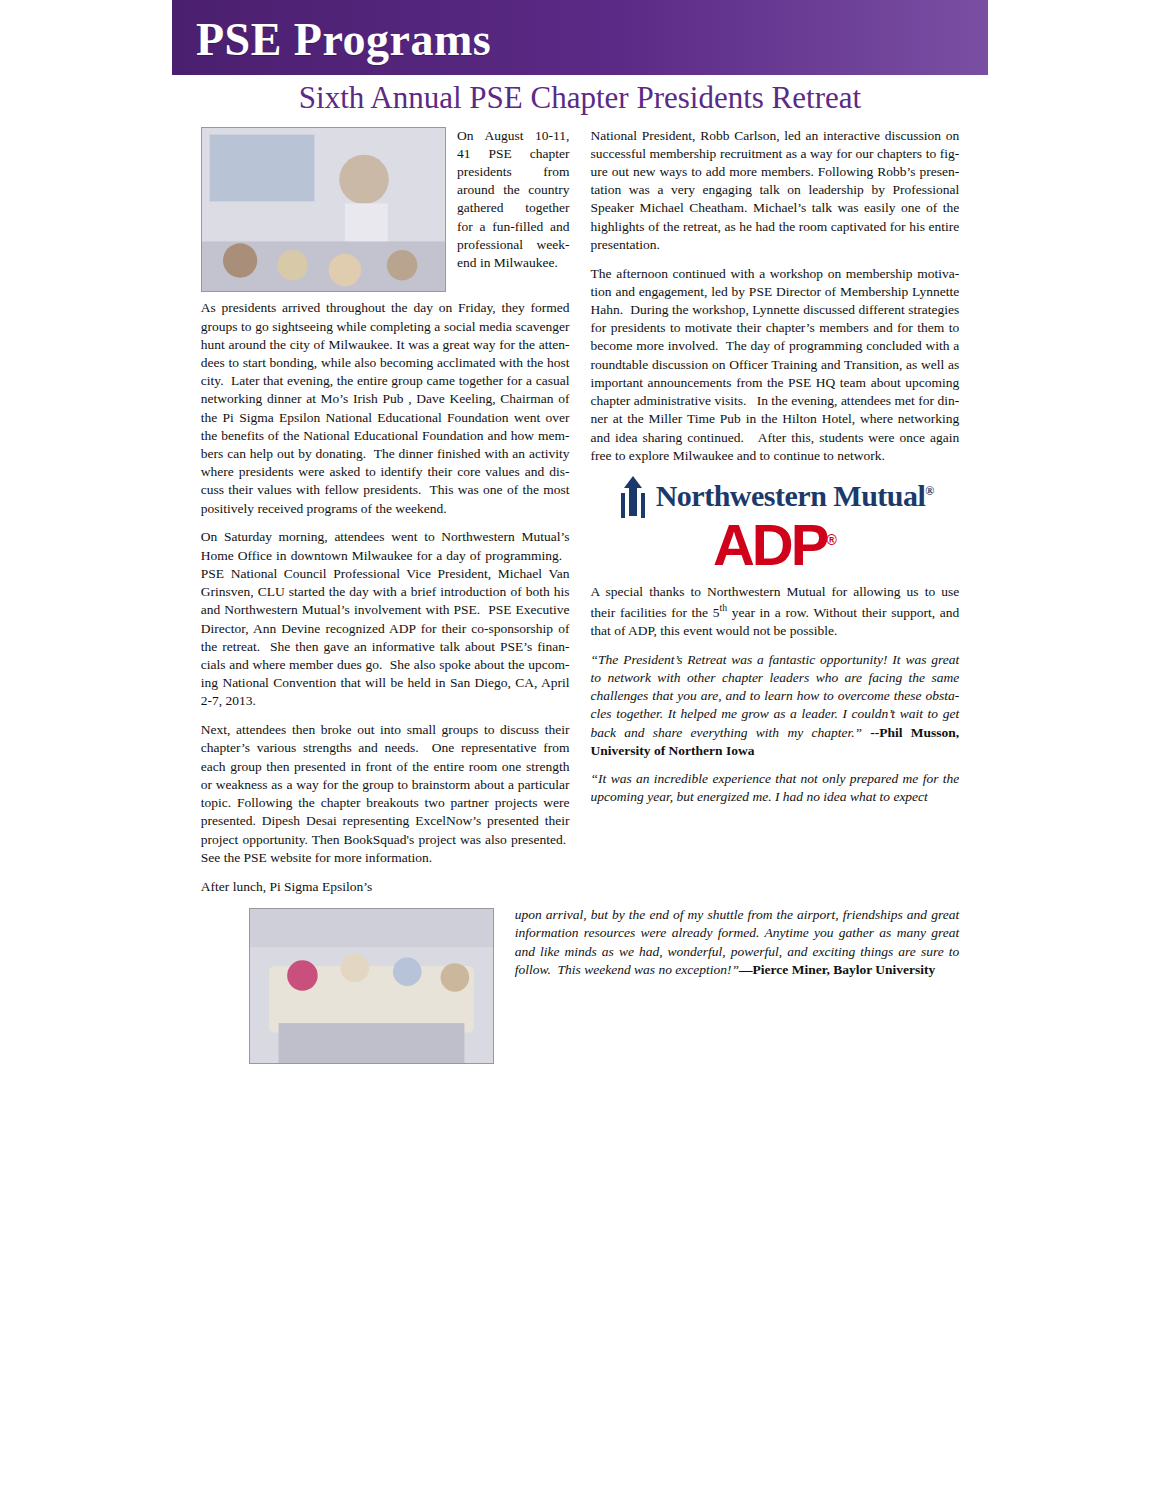PSE Programs
Sixth Annual PSE Chapter Presidents Retreat
On August 10-11, 41 PSE chapter presidents from around the country gathered together for a fun-filled and professional weekend in Milwaukee.
As presidents arrived throughout the day on Friday, they formed groups to go sightseeing while completing a social media scavenger hunt around the city of Milwaukee. It was a great way for the attendees to start bonding, while also becoming acclimated with the host city. Later that evening, the entire group came together for a casual networking dinner at Mo’s Irish Pub , Dave Keeling, Chairman of the Pi Sigma Epsilon National Educational Foundation went over the benefits of the National Educational Foundation and how members can help out by donating. The dinner finished with an activity where presidents were asked to identify their core values and discuss their values with fellow presidents. This was one of the most positively received programs of the weekend.
On Saturday morning, attendees went to Northwestern Mutual’s Home Office in downtown Milwaukee for a day of programming. PSE National Council Professional Vice President, Michael Van Grinsven, CLU started the day with a brief introduction of both his and Northwestern Mutual’s involvement with PSE. PSE Executive Director, Ann Devine recognized ADP for their co-sponsorship of the retreat. She then gave an informative talk about PSE’s financials and where member dues go. She also spoke about the upcoming National Convention that will be held in San Diego, CA, April 2-7, 2013.
Next, attendees then broke out into small groups to discuss their chapter’s various strengths and needs. One representative from each group then presented in front of the entire room one strength or weakness as a way for the group to brainstorm about a particular topic. Following the chapter breakouts two partner projects were presented. Dipesh Desai representing ExcelNow’s presented their project opportunity. Then BookSquad's project was also presented. See the PSE website for more information.
After lunch, Pi Sigma Epsilon’s
National President, Robb Carlson, led an interactive discussion on successful membership recruitment as a way for our chapters to figure out new ways to add more members. Following Robb’s presentation was a very engaging talk on leadership by Professional Speaker Michael Cheatham. Michael’s talk was easily one of the highlights of the retreat, as he had the room captivated for his entire presentation.
The afternoon continued with a workshop on membership motivation and engagement, led by PSE Director of Membership Lynnette Hahn. During the workshop, Lynnette discussed different strategies for presidents to motivate their chapter’s members and for them to become more involved. The day of programming concluded with a roundtable discussion on Officer Training and Transition, as well as important announcements from the PSE HQ team about upcoming chapter administrative visits. In the evening, attendees met for dinner at the Miller Time Pub in the Hilton Hotel, where networking and idea sharing continued. After this, students were once again free to explore Milwaukee and to continue to network.
Northwestern Mutual®
ADP®
A special thanks to Northwestern Mutual for allowing us to use their facilities for the 5th year in a row. Without their support, and that of ADP, this event would not be possible.
“The President’s Retreat was a fantastic opportunity! It was great to network with other chapter leaders who are facing the same challenges that you are, and to learn how to overcome these obstacles together. It helped me grow as a leader. I couldn’t wait to get back and share everything with my chapter.” --Phil Musson, University of Northern Iowa
“It was an incredible experience that not only prepared me for the upcoming year, but energized me. I had no idea what to expect
upon arrival, but by the end of my shuttle from the airport, friendships and great information resources were already formed. Anytime you gather as many great and like minds as we had, wonderful, powerful, and exciting things are sure to follow. This weekend was no exception!”—Pierce Miner, Baylor University